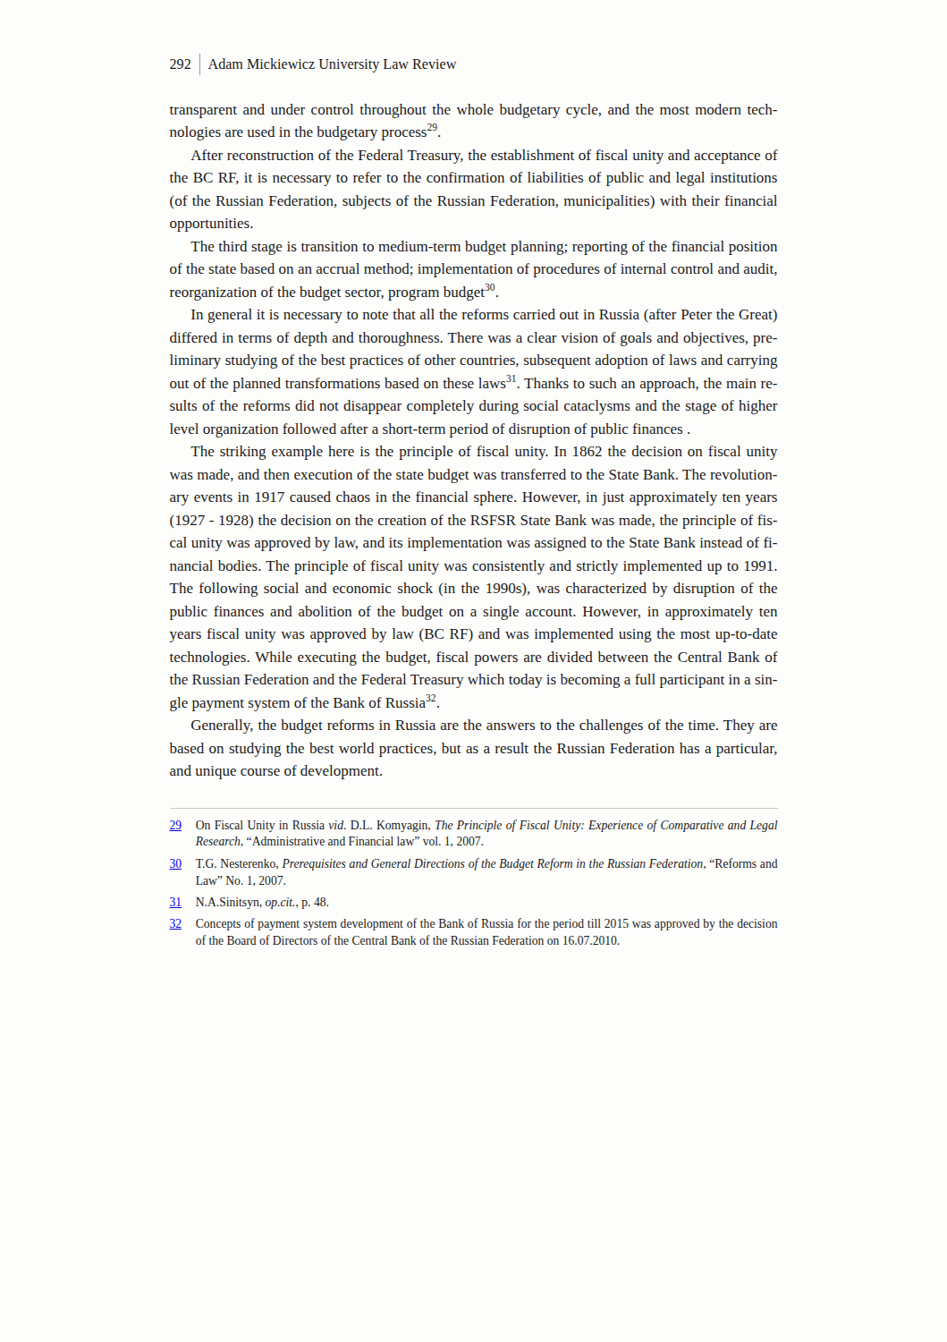292 Adam Mickiewicz University Law Review
transparent and under control throughout the whole budgetary cycle, and the most modern technologies are used in the budgetary process29.
After reconstruction of the Federal Treasury, the establishment of fiscal unity and acceptance of the BC RF, it is necessary to refer to the confirmation of liabilities of public and legal institutions (of the Russian Federation, subjects of the Russian Federation, municipalities) with their financial opportunities.
The third stage is transition to medium-term budget planning; reporting of the financial position of the state based on an accrual method; implementation of procedures of internal control and audit, reorganization of the budget sector, program budget30.
In general it is necessary to note that all the reforms carried out in Russia (after Peter the Great) differed in terms of depth and thoroughness. There was a clear vision of goals and objectives, preliminary studying of the best practices of other countries, subsequent adoption of laws and carrying out of the planned transformations based on these laws31. Thanks to such an approach, the main results of the reforms did not disappear completely during social cataclysms and the stage of higher level organization followed after a short-term period of disruption of public finances .
The striking example here is the principle of fiscal unity. In 1862 the decision on fiscal unity was made, and then execution of the state budget was transferred to the State Bank. The revolutionary events in 1917 caused chaos in the financial sphere. However, in just approximately ten years (1927 - 1928) the decision on the creation of the RSFSR State Bank was made, the principle of fiscal unity was approved by law, and its implementation was assigned to the State Bank instead of financial bodies. The principle of fiscal unity was consistently and strictly implemented up to 1991. The following social and economic shock (in the 1990s), was characterized by disruption of the public finances and abolition of the budget on a single account. However, in approximately ten years fiscal unity was approved by law (BC RF) and was implemented using the most up-to-date technologies. While executing the budget, fiscal powers are divided between the Central Bank of the Russian Federation and the Federal Treasury which today is becoming a full participant in a single payment system of the Bank of Russia32.
Generally, the budget reforms in Russia are the answers to the challenges of the time. They are based on studying the best world practices, but as a result the Russian Federation has a particular, and unique course of development.
29 On Fiscal Unity in Russia vid. D.L. Komyagin, The Principle of Fiscal Unity: Experience of Comparative and Legal Research, “Administrative and Financial law” vol. 1, 2007.
30 T.G. Nesterenko, Prerequisites and General Directions of the Budget Reform in the Russian Federation, “Reforms and Law” No. 1, 2007.
31 N.A.Sinitsyn, op.cit., p. 48.
32 Concepts of payment system development of the Bank of Russia for the period till 2015 was approved by the decision of the Board of Directors of the Central Bank of the Russian Federation on 16.07.2010.